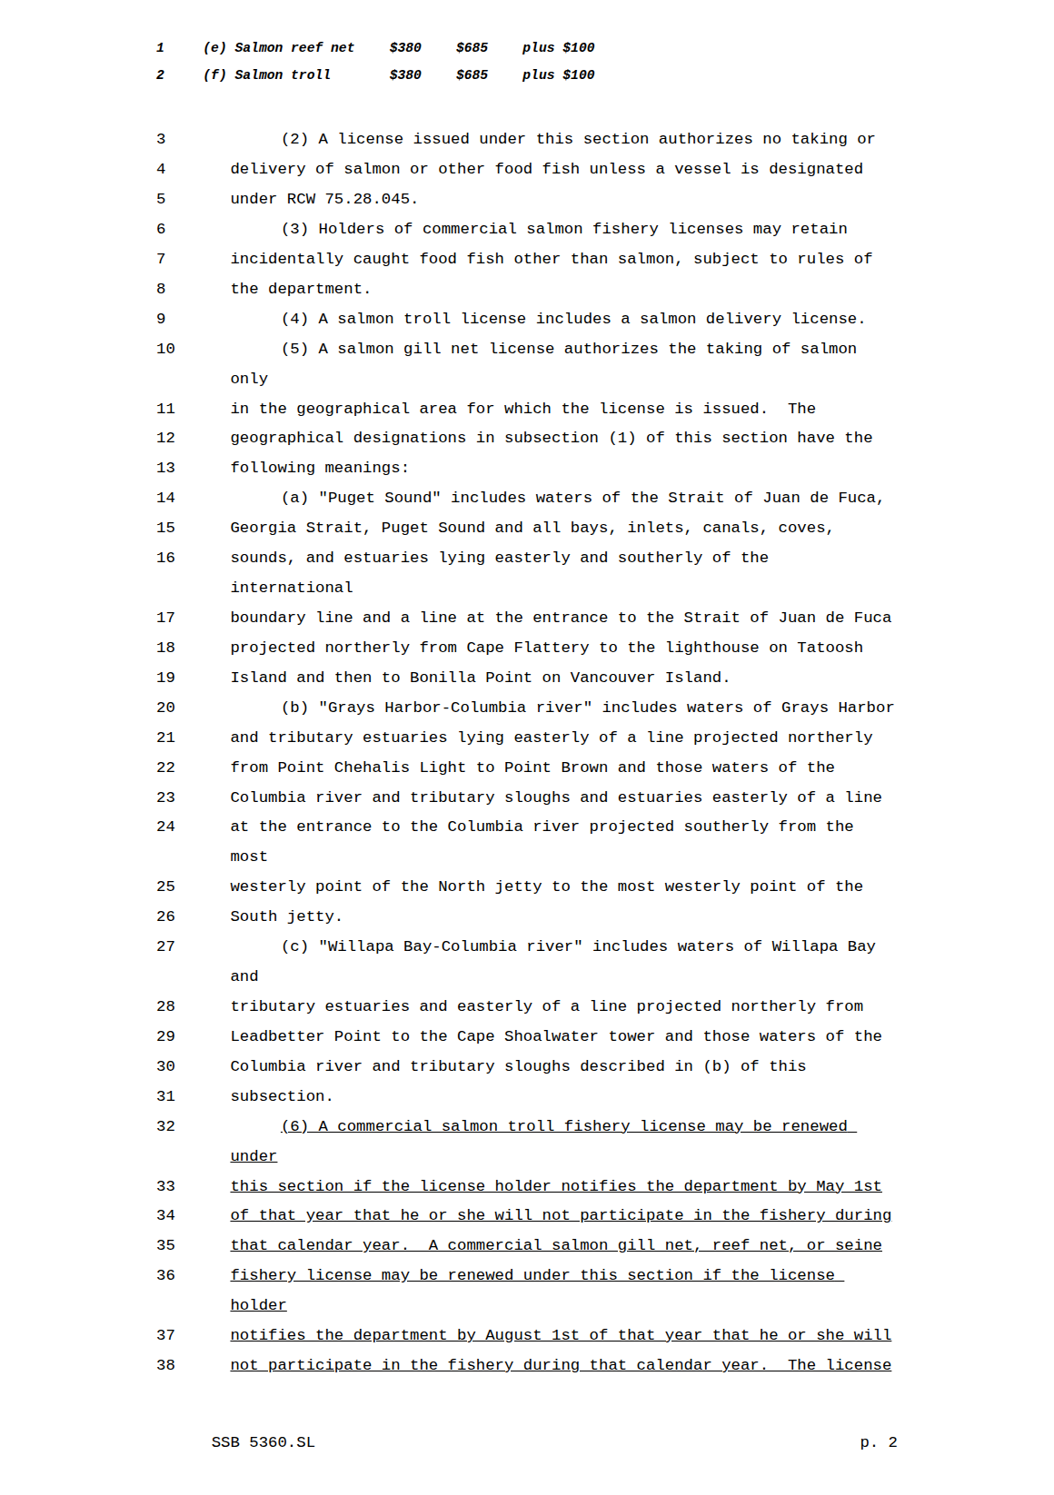| 1 | (e) Salmon reef net | $380 | $685 | plus $100 |
| 2 | (f) Salmon troll | $380 | $685 | plus $100 |
3 (2) A license issued under this section authorizes no taking or
4 delivery of salmon or other food fish unless a vessel is designated
5 under RCW 75.28.045.
6 (3) Holders of commercial salmon fishery licenses may retain
7 incidentally caught food fish other than salmon, subject to rules of
8 the department.
9 (4) A salmon troll license includes a salmon delivery license.
10 (5) A salmon gill net license authorizes the taking of salmon only
11 in the geographical area for which the license is issued. The
12 geographical designations in subsection (1) of this section have the
13 following meanings:
14 (a) "Puget Sound" includes waters of the Strait of Juan de Fuca,
15 Georgia Strait, Puget Sound and all bays, inlets, canals, coves,
16 sounds, and estuaries lying easterly and southerly of the international
17 boundary line and a line at the entrance to the Strait of Juan de Fuca
18 projected northerly from Cape Flattery to the lighthouse on Tatoosh
19 Island and then to Bonilla Point on Vancouver Island.
20 (b) "Grays Harbor-Columbia river" includes waters of Grays Harbor
21 and tributary estuaries lying easterly of a line projected northerly
22 from Point Chehalis Light to Point Brown and those waters of the
23 Columbia river and tributary sloughs and estuaries easterly of a line
24 at the entrance to the Columbia river projected southerly from the most
25 westerly point of the North jetty to the most westerly point of the
26 South jetty.
27 (c) "Willapa Bay-Columbia river" includes waters of Willapa Bay and
28 tributary estuaries and easterly of a line projected northerly from
29 Leadbetter Point to the Cape Shoalwater tower and those waters of the
30 Columbia river and tributary sloughs described in (b) of this
31 subsection.
32 (6) A commercial salmon troll fishery license may be renewed under
33 this section if the license holder notifies the department by May 1st
34 of that year that he or she will not participate in the fishery during
35 that calendar year. A commercial salmon gill net, reef net, or seine
36 fishery license may be renewed under this section if the license holder
37 notifies the department by August 1st of that year that he or she will
38 not participate in the fishery during that calendar year. The license
SSB 5360.SL p. 2